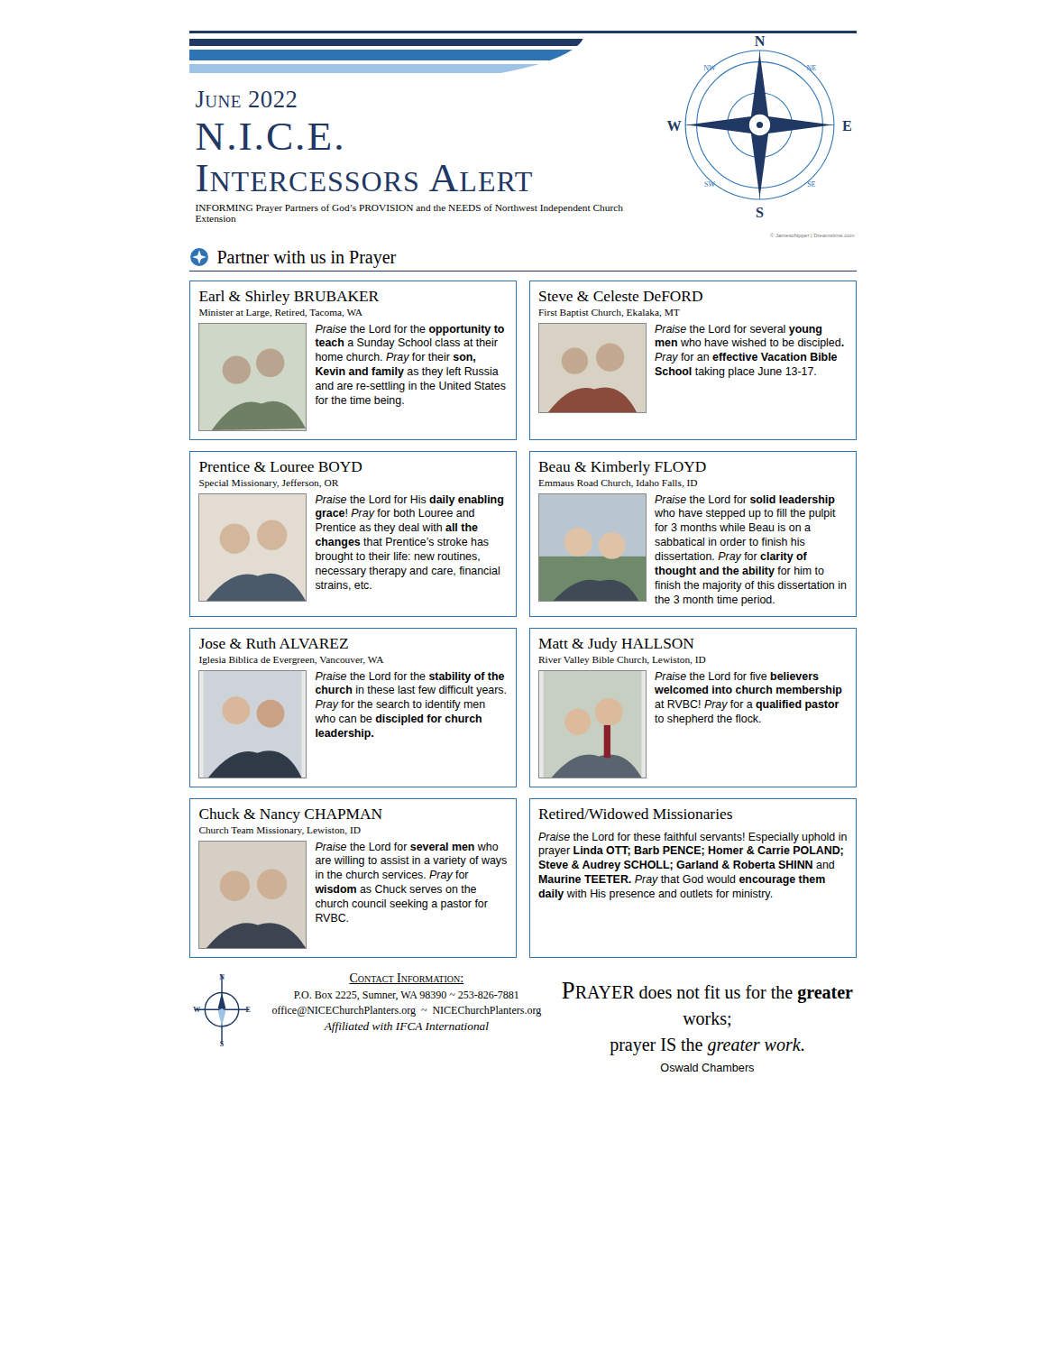June 2022
N.I.C.E. Intercessors Alert
INFORMING Prayer Partners of God’s PROVISION and the NEEDS of Northwest Independent Church Extension
N S W E NW NE SW SE
© Jameschipper | Dreamstime.com
Partner with us in Prayer
Earl & Shirley BRUBAKER
Minister at Large, Retired, Tacoma, WA
Praise the Lord for the opportunity to teach a Sunday School class at their home church. Pray for their son, Kevin and family as they left Russia and are re-settling in the United States for the time being.
Steve & Celeste DeFORD
First Baptist Church, Ekalaka, MT
Praise the Lord for several young men who have wished to be discipled. Pray for an effective Vacation Bible School taking place June 13-17.
Prentice & Louree BOYD
Special Missionary, Jefferson, OR
Praise the Lord for His daily enabling grace! Pray for both Louree and Prentice as they deal with all the changes that Prentice’s stroke has brought to their life: new routines, necessary therapy and care, financial strains, etc.
Beau & Kimberly FLOYD
Emmaus Road Church, Idaho Falls, ID
Praise the Lord for solid leadership who have stepped up to fill the pulpit for 3 months while Beau is on a sabbatical in order to finish his dissertation. Pray for clarity of thought and the ability for him to finish the majority of this dissertation in the 3 month time period.
Jose & Ruth ALVAREZ
Iglesia Biblica de Evergreen, Vancouver, WA
Praise the Lord for the stability of the church in these last few difficult years. Pray for the search to identify men who can be discipled for church leadership.
Matt & Judy HALLSON
River Valley Bible Church, Lewiston, ID
Praise the Lord for five believers welcomed into church membership at RVBC! Pray for a qualified pastor to shepherd the flock.
Chuck & Nancy CHAPMAN
Church Team Missionary, Lewiston, ID
Praise the Lord for several men who are willing to assist in a variety of ways in the church services. Pray for wisdom as Chuck serves on the church council seeking a pastor for RVBC.
Retired/Widowed Missionaries
Praise the Lord for these faithful servants! Especially uphold in prayer Linda OTT; Barb PENCE; Homer & Carrie POLAND; Steve & Audrey SCHOLL; Garland & Roberta SHINN and Maurine TEETER. Pray that God would encourage them daily with His presence and outlets for ministry.
N S W E
Contact Information: P.O. Box 2225, Sumner, WA 98390 ~ 253-826-7881
office@NICEChurchPlanters.org ~ NICEChurchPlanters.org
Affiliated with IFCA International
PRAYER does not fit us for the greater works;
prayer IS the greater work.
Oswald Chambers